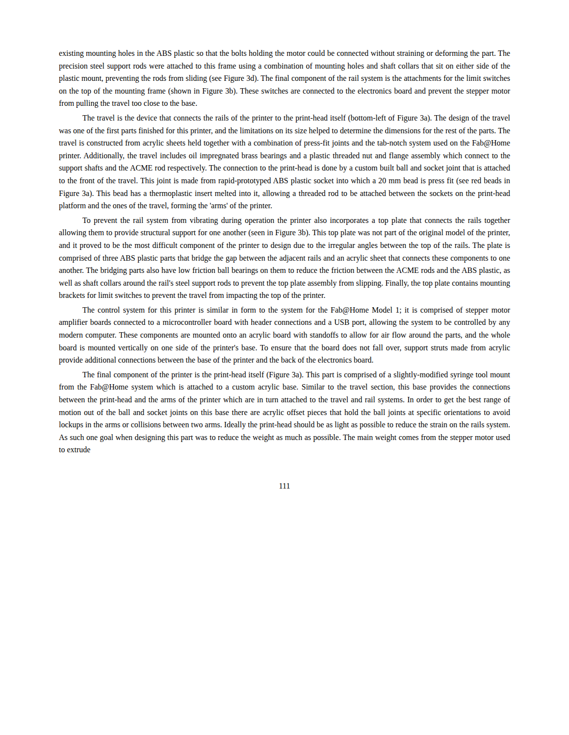existing mounting holes in the ABS plastic so that the bolts holding the motor could be connected without straining or deforming the part. The precision steel support rods were attached to this frame using a combination of mounting holes and shaft collars that sit on either side of the plastic mount, preventing the rods from sliding (see Figure 3d). The final component of the rail system is the attachments for the limit switches on the top of the mounting frame (shown in Figure 3b). These switches are connected to the electronics board and prevent the stepper motor from pulling the travel too close to the base.
The travel is the device that connects the rails of the printer to the print-head itself (bottom-left of Figure 3a). The design of the travel was one of the first parts finished for this printer, and the limitations on its size helped to determine the dimensions for the rest of the parts. The travel is constructed from acrylic sheets held together with a combination of press-fit joints and the tab-notch system used on the Fab@Home printer. Additionally, the travel includes oil impregnated brass bearings and a plastic threaded nut and flange assembly which connect to the support shafts and the ACME rod respectively. The connection to the print-head is done by a custom built ball and socket joint that is attached to the front of the travel. This joint is made from rapid-prototyped ABS plastic socket into which a 20 mm bead is press fit (see red beads in Figure 3a). This bead has a thermoplastic insert melted into it, allowing a threaded rod to be attached between the sockets on the print-head platform and the ones of the travel, forming the 'arms' of the printer.
To prevent the rail system from vibrating during operation the printer also incorporates a top plate that connects the rails together allowing them to provide structural support for one another (seen in Figure 3b). This top plate was not part of the original model of the printer, and it proved to be the most difficult component of the printer to design due to the irregular angles between the top of the rails. The plate is comprised of three ABS plastic parts that bridge the gap between the adjacent rails and an acrylic sheet that connects these components to one another. The bridging parts also have low friction ball bearings on them to reduce the friction between the ACME rods and the ABS plastic, as well as shaft collars around the rail's steel support rods to prevent the top plate assembly from slipping. Finally, the top plate contains mounting brackets for limit switches to prevent the travel from impacting the top of the printer.
The control system for this printer is similar in form to the system for the Fab@Home Model 1; it is comprised of stepper motor amplifier boards connected to a microcontroller board with header connections and a USB port, allowing the system to be controlled by any modern computer. These components are mounted onto an acrylic board with standoffs to allow for air flow around the parts, and the whole board is mounted vertically on one side of the printer's base. To ensure that the board does not fall over, support struts made from acrylic provide additional connections between the base of the printer and the back of the electronics board.
The final component of the printer is the print-head itself (Figure 3a). This part is comprised of a slightly-modified syringe tool mount from the Fab@Home system which is attached to a custom acrylic base. Similar to the travel section, this base provides the connections between the print-head and the arms of the printer which are in turn attached to the travel and rail systems. In order to get the best range of motion out of the ball and socket joints on this base there are acrylic offset pieces that hold the ball joints at specific orientations to avoid lockups in the arms or collisions between two arms. Ideally the print-head should be as light as possible to reduce the strain on the rails system. As such one goal when designing this part was to reduce the weight as much as possible. The main weight comes from the stepper motor used to extrude
111